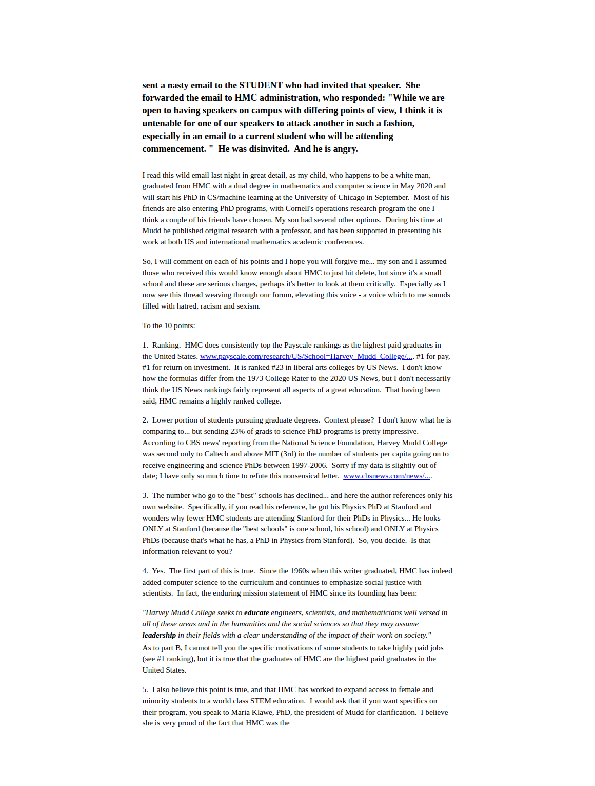sent a nasty email to the STUDENT who had invited that speaker. She forwarded the email to HMC administration, who responded: "While we are open to having speakers on campus with differing points of view, I think it is untenable for one of our speakers to attack another in such a fashion, especially in an email to a current student who will be attending commencement. " He was disinvited. And he is angry.
I read this wild email last night in great detail, as my child, who happens to be a white man, graduated from HMC with a dual degree in mathematics and computer science in May 2020 and will start his PhD in CS/machine learning at the University of Chicago in September. Most of his friends are also entering PhD programs, with Cornell's operations research program the one I think a couple of his friends have chosen. My son had several other options. During his time at Mudd he published original research with a professor, and has been supported in presenting his work at both US and international mathematics academic conferences.
So, I will comment on each of his points and I hope you will forgive me... my son and I assumed those who received this would know enough about HMC to just hit delete, but since it's a small school and these are serious charges, perhaps it's better to look at them critically. Especially as I now see this thread weaving through our forum, elevating this voice - a voice which to me sounds filled with hatred, racism and sexism.
To the 10 points:
1. Ranking. HMC does consistently top the Payscale rankings as the highest paid graduates in the United States. www.payscale.com/research/US/School=Harvey_Mudd_College/.... #1 for pay, #1 for return on investment. It is ranked #23 in liberal arts colleges by US News. I don't know how the formulas differ from the 1973 College Rater to the 2020 US News, but I don't necessarily think the US News rankings fairly represent all aspects of a great education. That having been said, HMC remains a highly ranked college.
2. Lower portion of students pursuing graduate degrees. Context please? I don't know what he is comparing to... but sending 23% of grads to science PhD programs is pretty impressive. According to CBS news' reporting from the National Science Foundation, Harvey Mudd College was second only to Caltech and above MIT (3rd) in the number of students per capita going on to receive engineering and science PhDs between 1997-2006. Sorry if my data is slightly out of date; I have only so much time to refute this nonsensical letter. www.cbsnews.com/news/....
3. The number who go to the "best" schools has declined... and here the author references only his own website. Specifically, if you read his reference, he got his Physics PhD at Stanford and wonders why fewer HMC students are attending Stanford for their PhDs in Physics... He looks ONLY at Stanford (because the "best schools" is one school, his school) and ONLY at Physics PhDs (because that's what he has, a PhD in Physics from Stanford). So, you decide. Is that information relevant to you?
4. Yes. The first part of this is true. Since the 1960s when this writer graduated, HMC has indeed added computer science to the curriculum and continues to emphasize social justice with scientists. In fact, the enduring mission statement of HMC since its founding has been:
"Harvey Mudd College seeks to educate engineers, scientists, and mathematicians well versed in all of these areas and in the humanities and the social sciences so that they may assume leadership in their fields with a clear understanding of the impact of their work on society."
As to part B, I cannot tell you the specific motivations of some students to take highly paid jobs (see #1 ranking), but it is true that the graduates of HMC are the highest paid graduates in the United States.
5. I also believe this point is true, and that HMC has worked to expand access to female and minority students to a world class STEM education. I would ask that if you want specifics on their program, you speak to Maria Klawe, PhD, the president of Mudd for clarification. I believe she is very proud of the fact that HMC was the